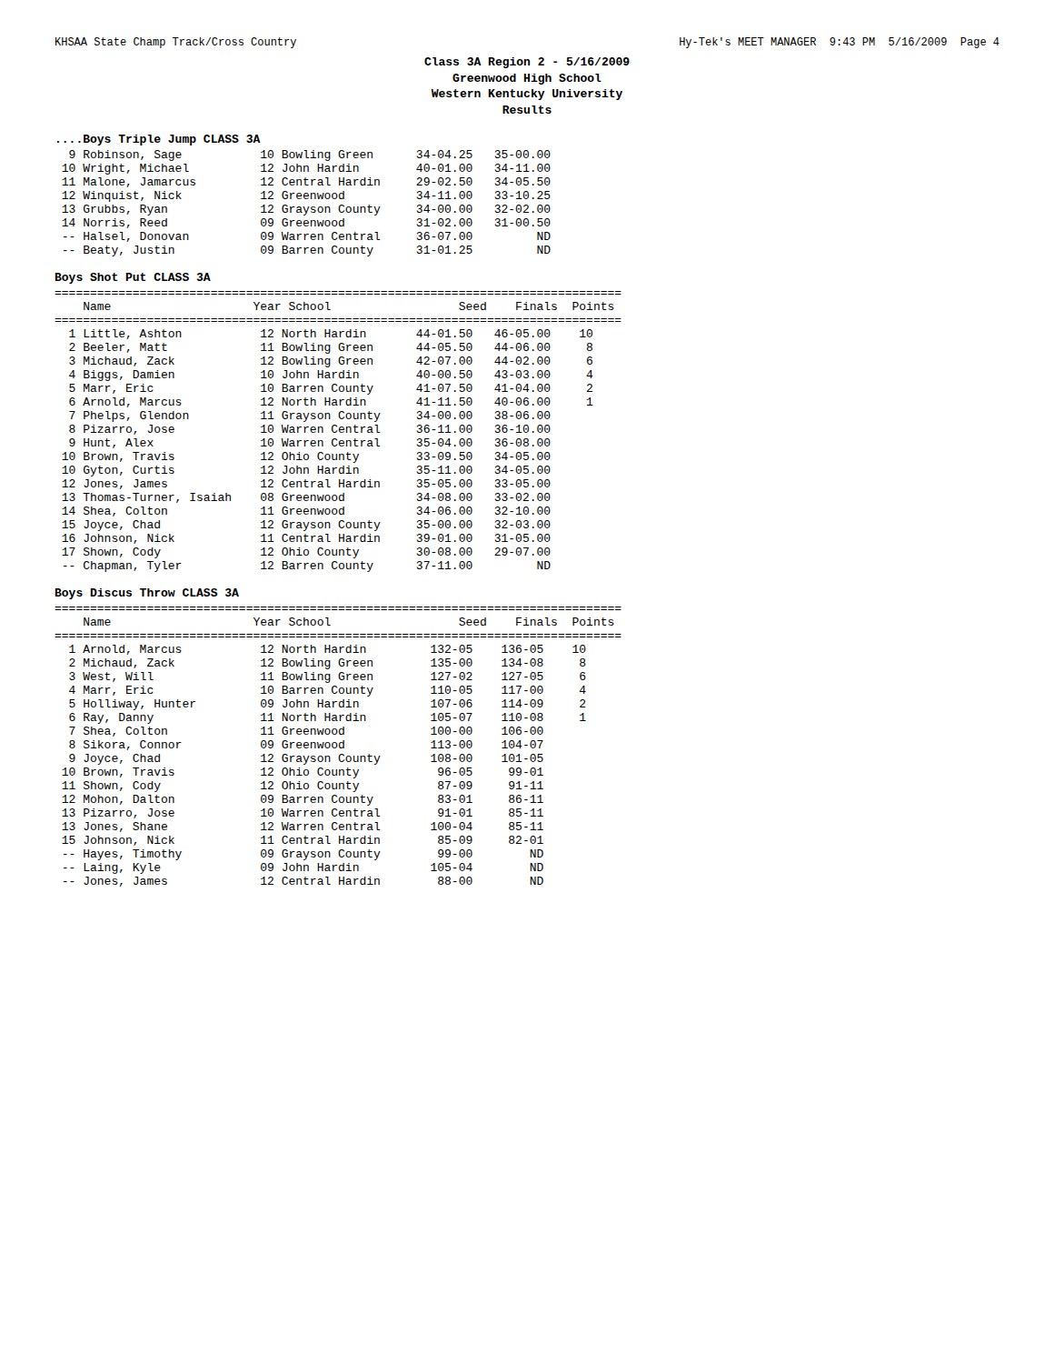KHSAA State Champ Track/Cross Country Hy-Tek's MEET MANAGER 9:43 PM 5/16/2009 Page 4
Class 3A Region 2 - 5/16/2009 Greenwood High School Western Kentucky University Results
....Boys Triple Jump CLASS 3A
  9 Robinson, Sage           10 Bowling Green      34-04.25   35-00.00
 10 Wright, Michael          12 John Hardin        40-01.00   34-11.00
 11 Malone, Jamarcus         12 Central Hardin     29-02.50   34-05.50
 12 Winquist, Nick           12 Greenwood          34-11.00   33-10.25
 13 Grubbs, Ryan             12 Grayson County     34-00.00   32-02.00
 14 Norris, Reed             09 Greenwood          31-02.00   31-00.50
 -- Halsel, Donovan          09 Warren Central     36-07.00         ND
 -- Beaty, Justin            09 Barren County      31-01.25         ND
Boys Shot Put CLASS 3A
================================================================================
    Name                    Year School                  Seed    Finals  Points
================================================================================
  1 Little, Ashton           12 North Hardin       44-01.50   46-05.00    10
  2 Beeler, Matt             11 Bowling Green      44-05.50   44-06.00     8
  3 Michaud, Zack            12 Bowling Green      42-07.00   44-02.00     6
  4 Biggs, Damien            10 John Hardin        40-00.50   43-03.00     4
  5 Marr, Eric               10 Barren County      41-07.50   41-04.00     2
  6 Arnold, Marcus           12 North Hardin       41-11.50   40-06.00     1
  7 Phelps, Glendon          11 Grayson County     34-00.00   38-06.00
  8 Pizarro, Jose            10 Warren Central     36-11.00   36-10.00
  9 Hunt, Alex               10 Warren Central     35-04.00   36-08.00
 10 Brown, Travis            12 Ohio County        33-09.50   34-05.00
 10 Gyton, Curtis            12 John Hardin        35-11.00   34-05.00
 12 Jones, James             12 Central Hardin     35-05.00   33-05.00
 13 Thomas-Turner, Isaiah    08 Greenwood          34-08.00   33-02.00
 14 Shea, Colton             11 Greenwood          34-06.00   32-10.00
 15 Joyce, Chad              12 Grayson County     35-00.00   32-03.00
 16 Johnson, Nick            11 Central Hardin     39-01.00   31-05.00
 17 Shown, Cody              12 Ohio County        30-08.00   29-07.00
 -- Chapman, Tyler           12 Barren County      37-11.00         ND
Boys Discus Throw CLASS 3A
================================================================================
    Name                    Year School                  Seed    Finals  Points
================================================================================
  1 Arnold, Marcus           12 North Hardin         132-05    136-05    10
  2 Michaud, Zack            12 Bowling Green        135-00    134-08     8
  3 West, Will               11 Bowling Green        127-02    127-05     6
  4 Marr, Eric               10 Barren County        110-05    117-00     4
  5 Holliway, Hunter         09 John Hardin          107-06    114-09     2
  6 Ray, Danny               11 North Hardin         105-07    110-08     1
  7 Shea, Colton             11 Greenwood            100-00    106-00
  8 Sikora, Connor           09 Greenwood            113-00    104-07
  9 Joyce, Chad              12 Grayson County       108-00    101-05
 10 Brown, Travis            12 Ohio County           96-05     99-01
 11 Shown, Cody              12 Ohio County           87-09     91-11
 12 Mohon, Dalton            09 Barren County         83-01     86-11
 13 Pizarro, Jose            10 Warren Central        91-01     85-11
 13 Jones, Shane             12 Warren Central       100-04     85-11
 15 Johnson, Nick            11 Central Hardin        85-09     82-01
 -- Hayes, Timothy           09 Grayson County        99-00        ND
 -- Laing, Kyle              09 John Hardin          105-04        ND
 -- Jones, James             12 Central Hardin        88-00        ND